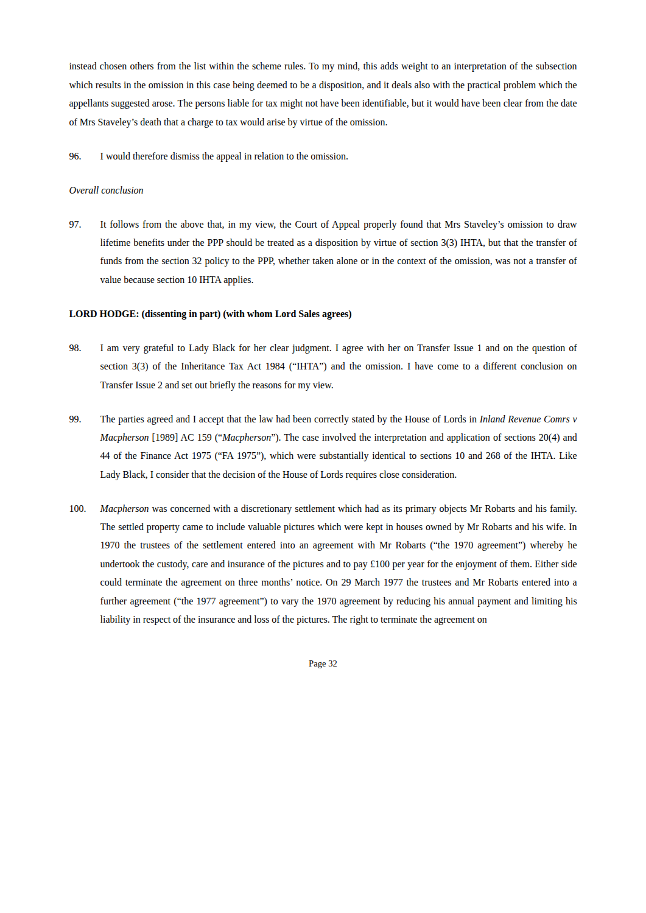instead chosen others from the list within the scheme rules. To my mind, this adds weight to an interpretation of the subsection which results in the omission in this case being deemed to be a disposition, and it deals also with the practical problem which the appellants suggested arose. The persons liable for tax might not have been identifiable, but it would have been clear from the date of Mrs Staveley’s death that a charge to tax would arise by virtue of the omission.
96. I would therefore dismiss the appeal in relation to the omission.
Overall conclusion
97. It follows from the above that, in my view, the Court of Appeal properly found that Mrs Staveley’s omission to draw lifetime benefits under the PPP should be treated as a disposition by virtue of section 3(3) IHTA, but that the transfer of funds from the section 32 policy to the PPP, whether taken alone or in the context of the omission, was not a transfer of value because section 10 IHTA applies.
LORD HODGE: (dissenting in part) (with whom Lord Sales agrees)
98. I am very grateful to Lady Black for her clear judgment. I agree with her on Transfer Issue 1 and on the question of section 3(3) of the Inheritance Tax Act 1984 (“IHTA”) and the omission. I have come to a different conclusion on Transfer Issue 2 and set out briefly the reasons for my view.
99. The parties agreed and I accept that the law had been correctly stated by the House of Lords in Inland Revenue Comrs v Macpherson [1989] AC 159 (“Macpherson”). The case involved the interpretation and application of sections 20(4) and 44 of the Finance Act 1975 (“FA 1975”), which were substantially identical to sections 10 and 268 of the IHTA. Like Lady Black, I consider that the decision of the House of Lords requires close consideration.
100. Macpherson was concerned with a discretionary settlement which had as its primary objects Mr Robarts and his family. The settled property came to include valuable pictures which were kept in houses owned by Mr Robarts and his wife. In 1970 the trustees of the settlement entered into an agreement with Mr Robarts (“the 1970 agreement”) whereby he undertook the custody, care and insurance of the pictures and to pay £100 per year for the enjoyment of them. Either side could terminate the agreement on three months’ notice. On 29 March 1977 the trustees and Mr Robarts entered into a further agreement (“the 1977 agreement”) to vary the 1970 agreement by reducing his annual payment and limiting his liability in respect of the insurance and loss of the pictures. The right to terminate the agreement on
Page 32